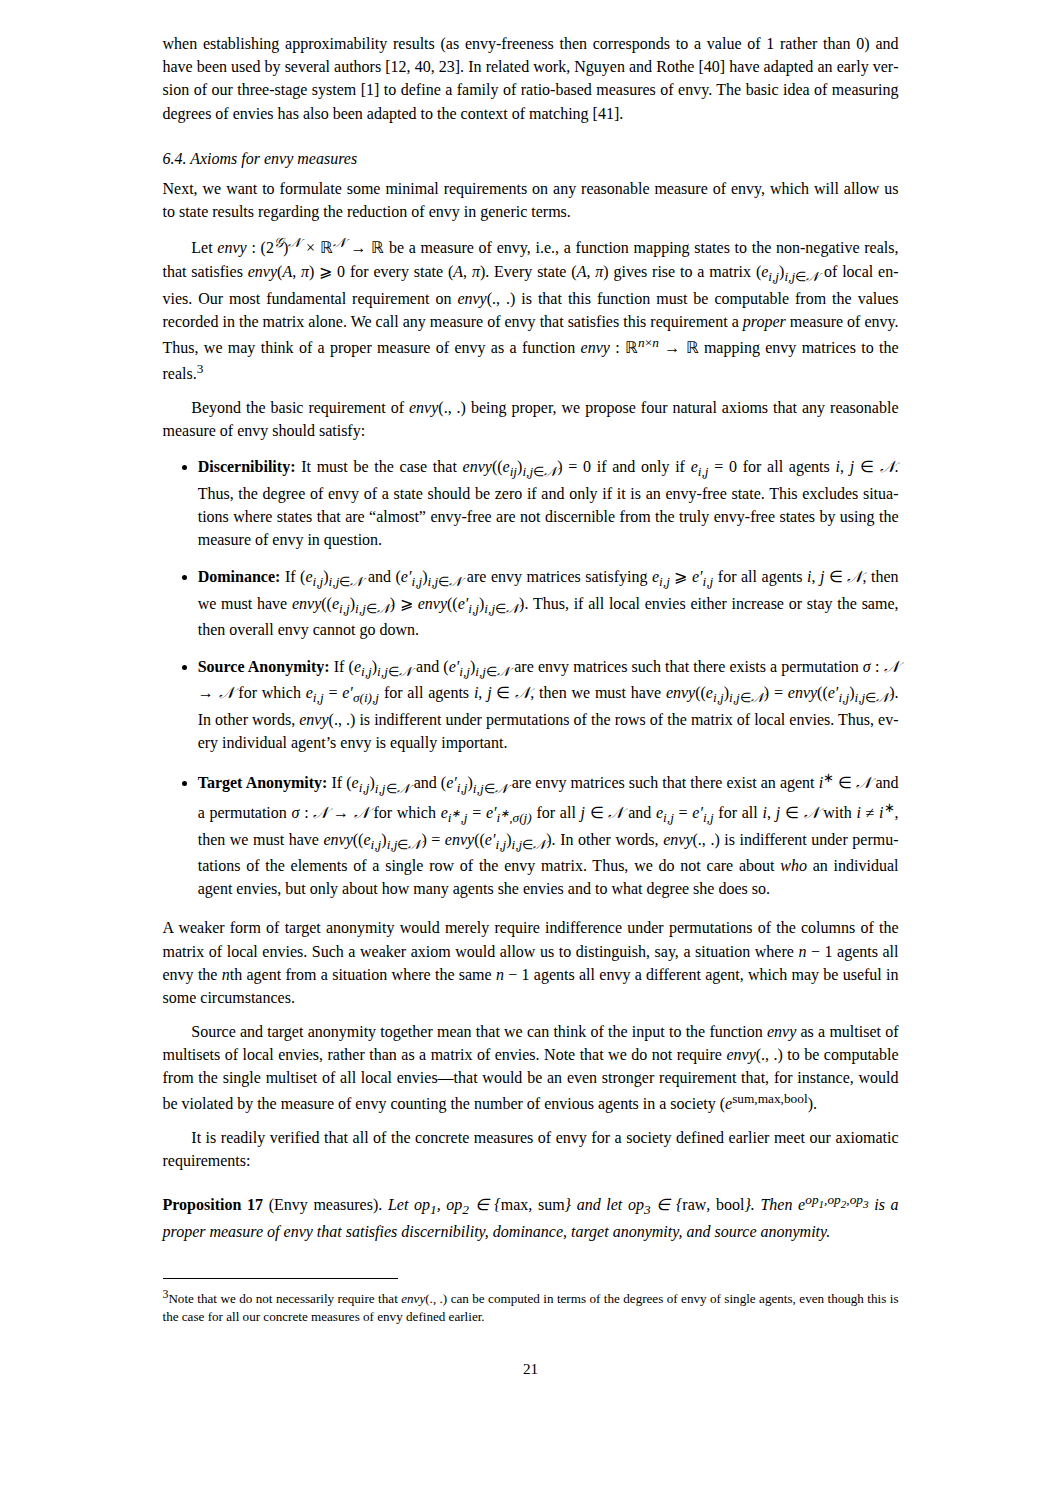when establishing approximability results (as envy-freeness then corresponds to a value of 1 rather than 0) and have been used by several authors [12, 40, 23]. In related work, Nguyen and Rothe [40] have adapted an early version of our three-stage system [1] to define a family of ratio-based measures of envy. The basic idea of measuring degrees of envies has also been adapted to the context of matching [41].
6.4. Axioms for envy measures
Next, we want to formulate some minimal requirements on any reasonable measure of envy, which will allow us to state results regarding the reduction of envy in generic terms.
Let envy : (2𝒢)𝒩 × ℝ𝒩 → ℝ be a measure of envy, i.e., a function mapping states to the non-negative reals, that satisfies envy(A, π) ⩾ 0 for every state (A, π). Every state (A, π) gives rise to a matrix (ei,j)i,j∈𝒩 of local envies. Our most fundamental requirement on envy(., .) is that this function must be computable from the values recorded in the matrix alone. We call any measure of envy that satisfies this requirement a proper measure of envy. Thus, we may think of a proper measure of envy as a function envy : ℝn×n → ℝ mapping envy matrices to the reals.3
Beyond the basic requirement of envy(., .) being proper, we propose four natural axioms that any reasonable measure of envy should satisfy:
Discernibility: It must be the case that envy((eij)i,j∈𝒩) = 0 if and only if ei,j = 0 for all agents i, j ∈ 𝒩. Thus, the degree of envy of a state should be zero if and only if it is an envy-free state. This excludes situations where states that are “almost” envy-free are not discernible from the truly envy-free states by using the measure of envy in question.
Dominance: If (ei,j)i,j∈𝒩 and (e′i,j)i,j∈𝒩 are envy matrices satisfying ei,j ⩾ e′i,j for all agents i, j ∈ 𝒩, then we must have envy((ei,j)i,j∈𝒩) ⩾ envy((e′i,j)i,j∈𝒩). Thus, if all local envies either increase or stay the same, then overall envy cannot go down.
Source Anonymity: If (ei,j)i,j∈𝒩 and (e′i,j)i,j∈𝒩 are envy matrices such that there exists a permutation σ : 𝒩 → 𝒩 for which ei,j = e′σ(i),j for all agents i, j ∈ 𝒩, then we must have envy((ei,j)i,j∈𝒩) = envy((e′i,j)i,j∈𝒩). In other words, envy(., .) is indifferent under permutations of the rows of the matrix of local envies. Thus, every individual agent’s envy is equally important.
Target Anonymity: If (ei,j)i,j∈𝒩 and (e′i,j)i,j∈𝒩 are envy matrices such that there exist an agent i∗ ∈ 𝒩 and a permutation σ : 𝒩 → 𝒩 for which ei∗,j = e′i∗,σ(j) for all j ∈ 𝒩 and ei,j = e′i,j for all i, j ∈ 𝒩 with i ≠ i∗, then we must have envy((ei,j)i,j∈𝒩) = envy((e′i,j)i,j∈𝒩). In other words, envy(., .) is indifferent under permutations of the elements of a single row of the envy matrix. Thus, we do not care about who an individual agent envies, but only about how many agents she envies and to what degree she does so.
A weaker form of target anonymity would merely require indifference under permutations of the columns of the matrix of local envies. Such a weaker axiom would allow us to distinguish, say, a situation where n − 1 agents all envy the nth agent from a situation where the same n − 1 agents all envy a different agent, which may be useful in some circumstances.
Source and target anonymity together mean that we can think of the input to the function envy as a multiset of multisets of local envies, rather than as a matrix of envies. Note that we do not require envy(., .) to be computable from the single multiset of all local envies—that would be an even stronger requirement that, for instance, would be violated by the measure of envy counting the number of envious agents in a society (esum,max,bool).
It is readily verified that all of the concrete measures of envy for a society defined earlier meet our axiomatic requirements:
Proposition 17 (Envy measures). Let op1, op2 ∈ {max, sum} and let op3 ∈ {raw, bool}. Then eop1,op2,op3 is a proper measure of envy that satisfies discernibility, dominance, target anonymity, and source anonymity.
3Note that we do not necessarily require that envy(., .) can be computed in terms of the degrees of envy of single agents, even though this is the case for all our concrete measures of envy defined earlier.
21